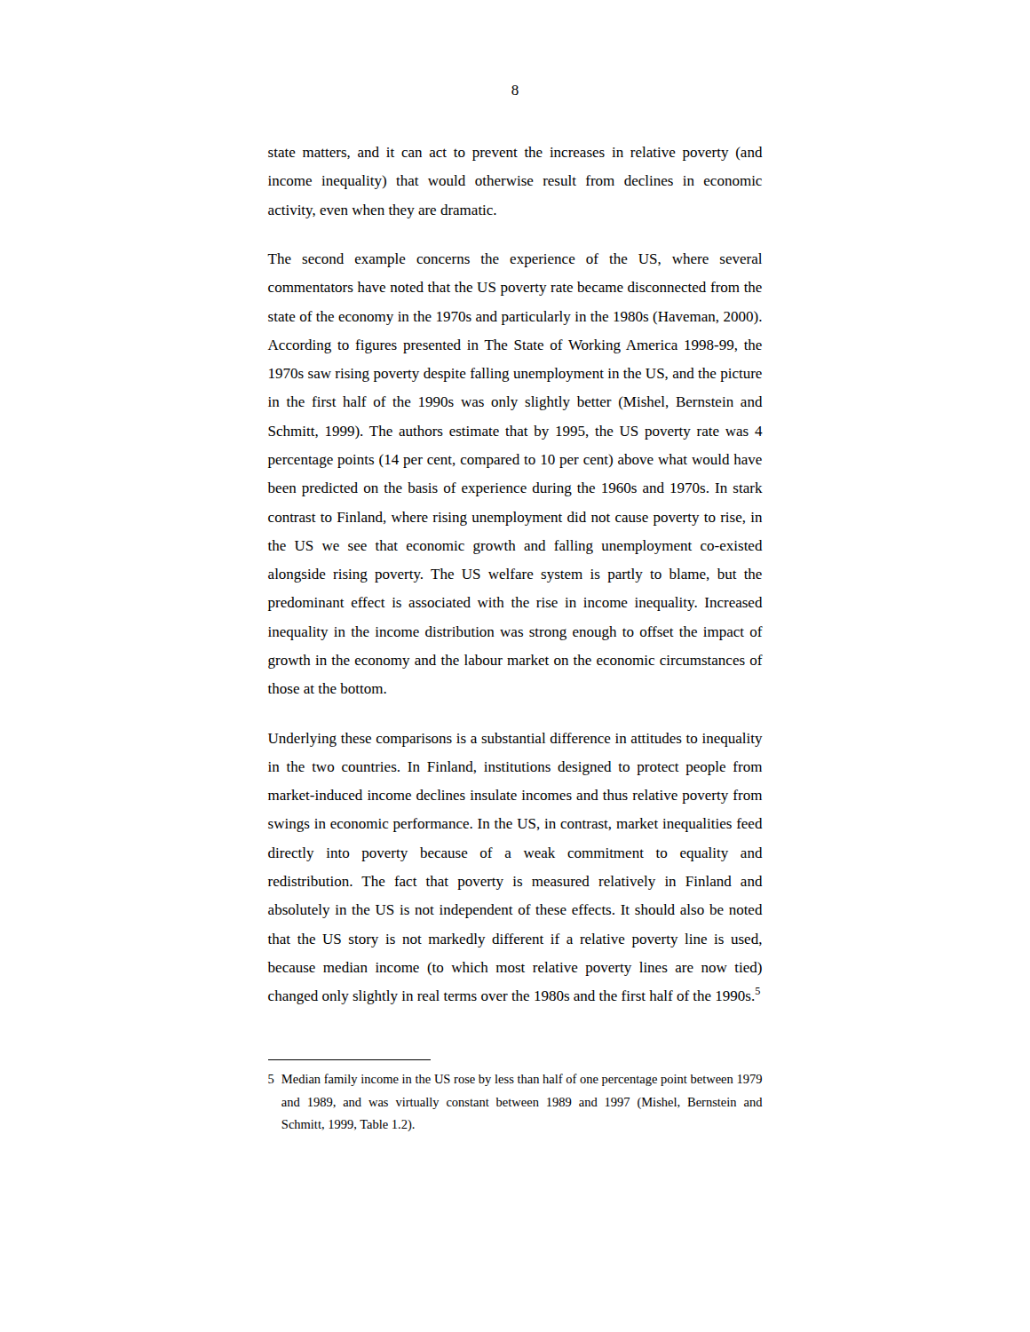8
state matters, and it can act to prevent the increases in relative poverty (and income inequality) that would otherwise result from declines in economic activity, even when they are dramatic.
The second example concerns the experience of the US, where several commentators have noted that the US poverty rate became disconnected from the state of the economy in the 1970s and particularly in the 1980s (Haveman, 2000). According to figures presented in The State of Working America 1998-99, the 1970s saw rising poverty despite falling unemployment in the US, and the picture in the first half of the 1990s was only slightly better (Mishel, Bernstein and Schmitt, 1999). The authors estimate that by 1995, the US poverty rate was 4 percentage points (14 per cent, compared to 10 per cent) above what would have been predicted on the basis of experience during the 1960s and 1970s. In stark contrast to Finland, where rising unemployment did not cause poverty to rise, in the US we see that economic growth and falling unemployment co-existed alongside rising poverty. The US welfare system is partly to blame, but the predominant effect is associated with the rise in income inequality. Increased inequality in the income distribution was strong enough to offset the impact of growth in the economy and the labour market on the economic circumstances of those at the bottom.
Underlying these comparisons is a substantial difference in attitudes to inequality in the two countries. In Finland, institutions designed to protect people from market-induced income declines insulate incomes and thus relative poverty from swings in economic performance. In the US, in contrast, market inequalities feed directly into poverty because of a weak commitment to equality and redistribution. The fact that poverty is measured relatively in Finland and absolutely in the US is not independent of these effects. It should also be noted that the US story is not markedly different if a relative poverty line is used, because median income (to which most relative poverty lines are now tied) changed only slightly in real terms over the 1980s and the first half of the 1990s.5
5 Median family income in the US rose by less than half of one percentage point between 1979 and 1989, and was virtually constant between 1989 and 1997 (Mishel, Bernstein and Schmitt, 1999, Table 1.2).